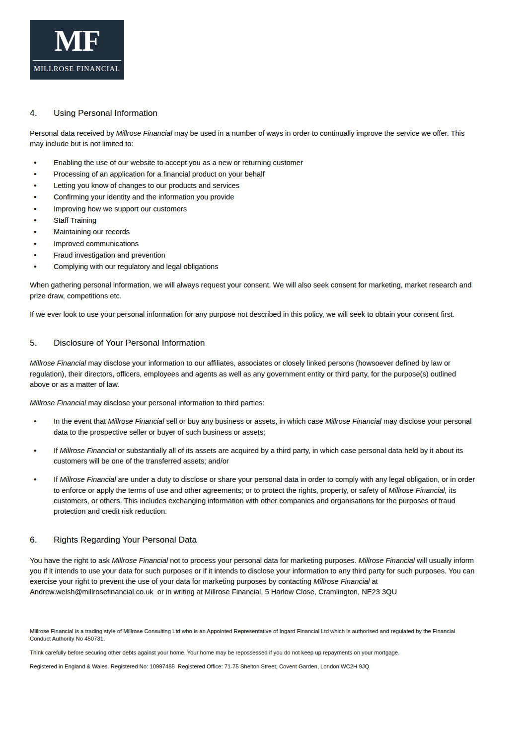MF
MILLROSE FINANCIAL
4. Using Personal Information
Personal data received by Millrose Financial may be used in a number of ways in order to continually improve the service we offer. This may include but is not limited to:
Enabling the use of our website to accept you as a new or returning customer
Processing of an application for a financial product on your behalf
Letting you know of changes to our products and services
Confirming your identity and the information you provide
Improving how we support our customers
Staff Training
Maintaining our records
Improved communications
Fraud investigation and prevention
Complying with our regulatory and legal obligations
When gathering personal information, we will always request your consent. We will also seek consent for marketing, market research and prize draw, competitions etc.
If we ever look to use your personal information for any purpose not described in this policy, we will seek to obtain your consent first.
5. Disclosure of Your Personal Information
Millrose Financial may disclose your information to our affiliates, associates or closely linked persons (howsoever defined by law or regulation), their directors, officers, employees and agents as well as any government entity or third party, for the purpose(s) outlined above or as a matter of law.
Millrose Financial may disclose your personal information to third parties:
In the event that Millrose Financial sell or buy any business or assets, in which case Millrose Financial may disclose your personal data to the prospective seller or buyer of such business or assets;
If Millrose Financial or substantially all of its assets are acquired by a third party, in which case personal data held by it about its customers will be one of the transferred assets; and/or
If Millrose Financial are under a duty to disclose or share your personal data in order to comply with any legal obligation, or in order to enforce or apply the terms of use and other agreements; or to protect the rights, property, or safety of Millrose Financial, its customers, or others. This includes exchanging information with other companies and organisations for the purposes of fraud protection and credit risk reduction.
6. Rights Regarding Your Personal Data
You have the right to ask Millrose Financial not to process your personal data for marketing purposes. Millrose Financial will usually inform you if it intends to use your data for such purposes or if it intends to disclose your information to any third party for such purposes. You can exercise your right to prevent the use of your data for marketing purposes by contacting Millrose Financial at Andrew.welsh@millrosefinancial.co.uk or in writing at Millrose Financial, 5 Harlow Close, Cramlington, NE23 3QU
Millrose Financial is a trading style of Millrose Consulting Ltd who is an Appointed Representative of Ingard Financial Ltd which is authorised and regulated by the Financial Conduct Authority No 450731.
Think carefully before securing other debts against your home. Your home may be repossessed if you do not keep up repayments on your mortgage.
Registered in England & Wales. Registered No: 10997485 Registered Office: 71-75 Shelton Street, Covent Garden, London WC2H 9JQ